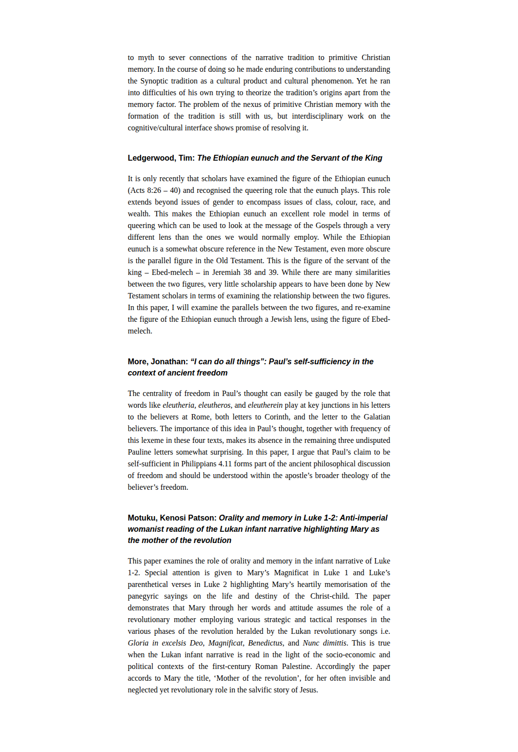to myth to sever connections of the narrative tradition to primitive Christian memory. In the course of doing so he made enduring contributions to understanding the Synoptic tradition as a cultural product and cultural phenomenon. Yet he ran into difficulties of his own trying to theorize the tradition’s origins apart from the memory factor. The problem of the nexus of primitive Christian memory with the formation of the tradition is still with us, but interdisciplinary work on the cognitive/cultural interface shows promise of resolving it.
Ledgerwood, Tim: The Ethiopian eunuch and the Servant of the King
It is only recently that scholars have examined the figure of the Ethiopian eunuch (Acts 8:26 – 40) and recognised the queering role that the eunuch plays. This role extends beyond issues of gender to encompass issues of class, colour, race, and wealth. This makes the Ethiopian eunuch an excellent role model in terms of queering which can be used to look at the message of the Gospels through a very different lens than the ones we would normally employ. While the Ethiopian eunuch is a somewhat obscure reference in the New Testament, even more obscure is the parallel figure in the Old Testament. This is the figure of the servant of the king – Ebed-melech – in Jeremiah 38 and 39. While there are many similarities between the two figures, very little scholarship appears to have been done by New Testament scholars in terms of examining the relationship between the two figures. In this paper, I will examine the parallels between the two figures, and re-examine the figure of the Ethiopian eunuch through a Jewish lens, using the figure of Ebed-melech.
More, Jonathan: “I can do all things”: Paul’s self-sufficiency in the context of ancient freedom
The centrality of freedom in Paul’s thought can easily be gauged by the role that words like eleutheria, eleutheros, and eleutherein play at key junctions in his letters to the believers at Rome, both letters to Corinth, and the letter to the Galatian believers. The importance of this idea in Paul’s thought, together with frequency of this lexeme in these four texts, makes its absence in the remaining three undisputed Pauline letters somewhat surprising. In this paper, I argue that Paul’s claim to be self-sufficient in Philippians 4.11 forms part of the ancient philosophical discussion of freedom and should be understood within the apostle’s broader theology of the believer’s freedom.
Motuku, Kenosi Patson: Orality and memory in Luke 1-2: Anti-imperial womanist reading of the Lukan infant narrative highlighting Mary as the mother of the revolution
This paper examines the role of orality and memory in the infant narrative of Luke 1-2. Special attention is given to Mary’s Magnificat in Luke 1 and Luke’s parenthetical verses in Luke 2 highlighting Mary’s heartily memorisation of the panegyric sayings on the life and destiny of the Christ-child. The paper demonstrates that Mary through her words and attitude assumes the role of a revolutionary mother employing various strategic and tactical responses in the various phases of the revolution heralded by the Lukan revolutionary songs i.e. Gloria in excelsis Deo, Magnificat, Benedictus, and Nunc dimittis. This is true when the Lukan infant narrative is read in the light of the socio-economic and political contexts of the first-century Roman Palestine. Accordingly the paper accords to Mary the title, ‘Mother of the revolution’, for her often invisible and neglected yet revolutionary role in the salvific story of Jesus.